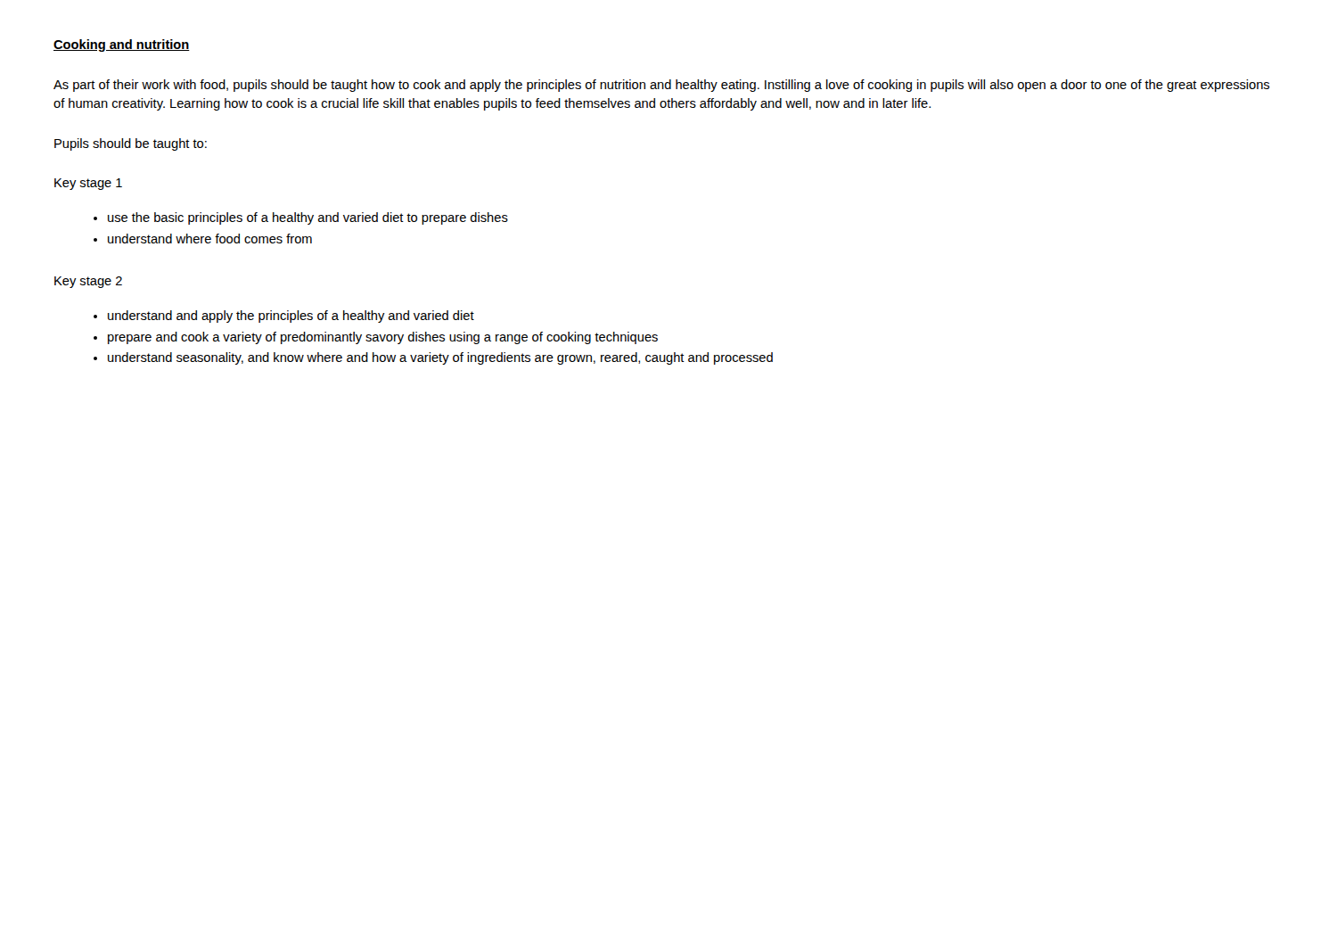Cooking and nutrition
As part of their work with food, pupils should be taught how to cook and apply the principles of nutrition and healthy eating. Instilling a love of cooking in pupils will also open a door to one of the great expressions of human creativity. Learning how to cook is a crucial life skill that enables pupils to feed themselves and others affordably and well, now and in later life.
Pupils should be taught to:
Key stage 1
use the basic principles of a healthy and varied diet to prepare dishes
understand where food comes from
Key stage 2
understand and apply the principles of a healthy and varied diet
prepare and cook a variety of predominantly savory dishes using a range of cooking techniques
understand seasonality, and know where and how a variety of ingredients are grown, reared, caught and processed